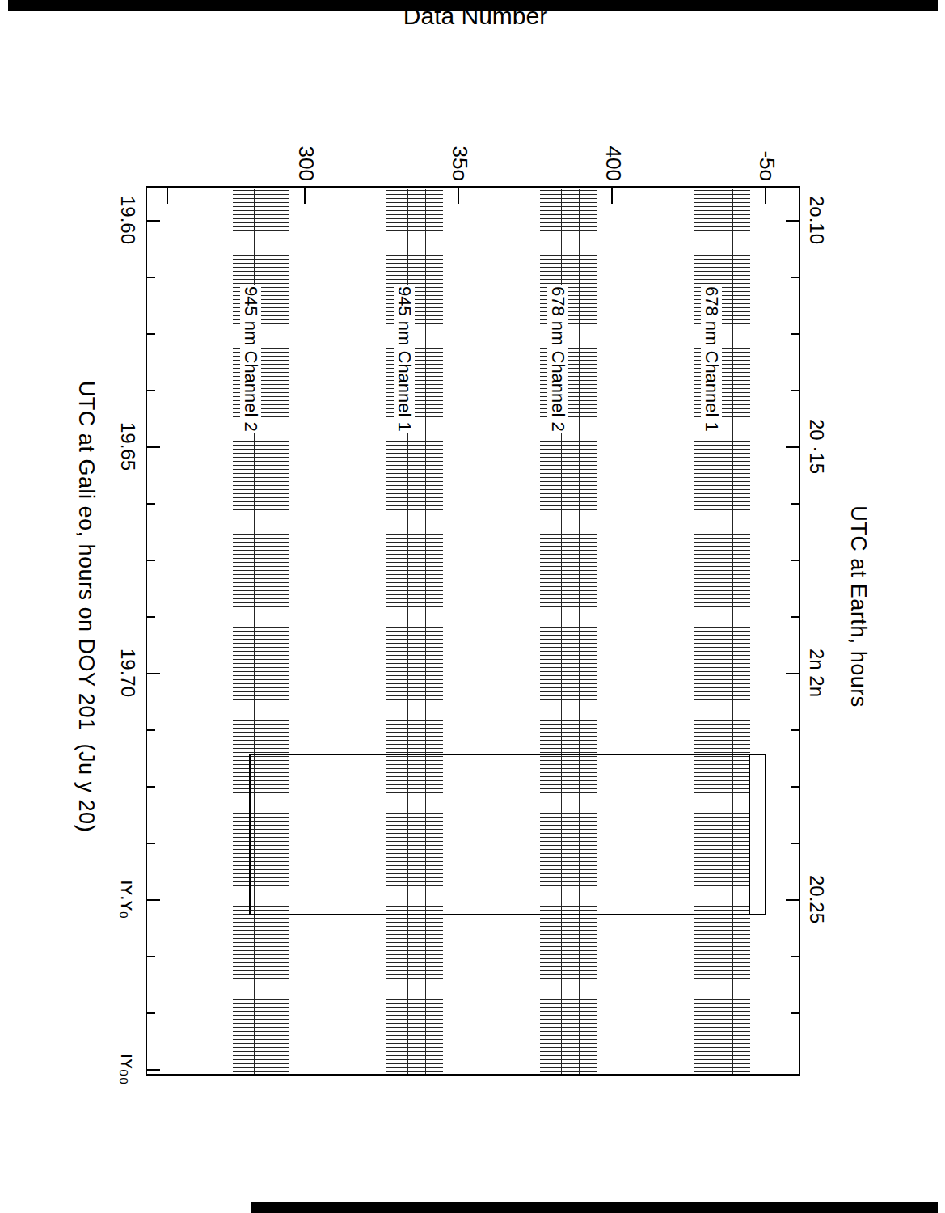UTC at Earth, hours
UTC at Gali eo, hours on DOY 201 (Ju y 20)
Data Number
2o.10
20 ·15
2n 2n
20.25
19.60
19.65
19.70
ıʏ.ʏ₀
ıʏ₀₀
-5o
400
35o
300
678 nm Channel 1
678 nm Channel 2
945 nm Channel 1
945 nm Channel 2